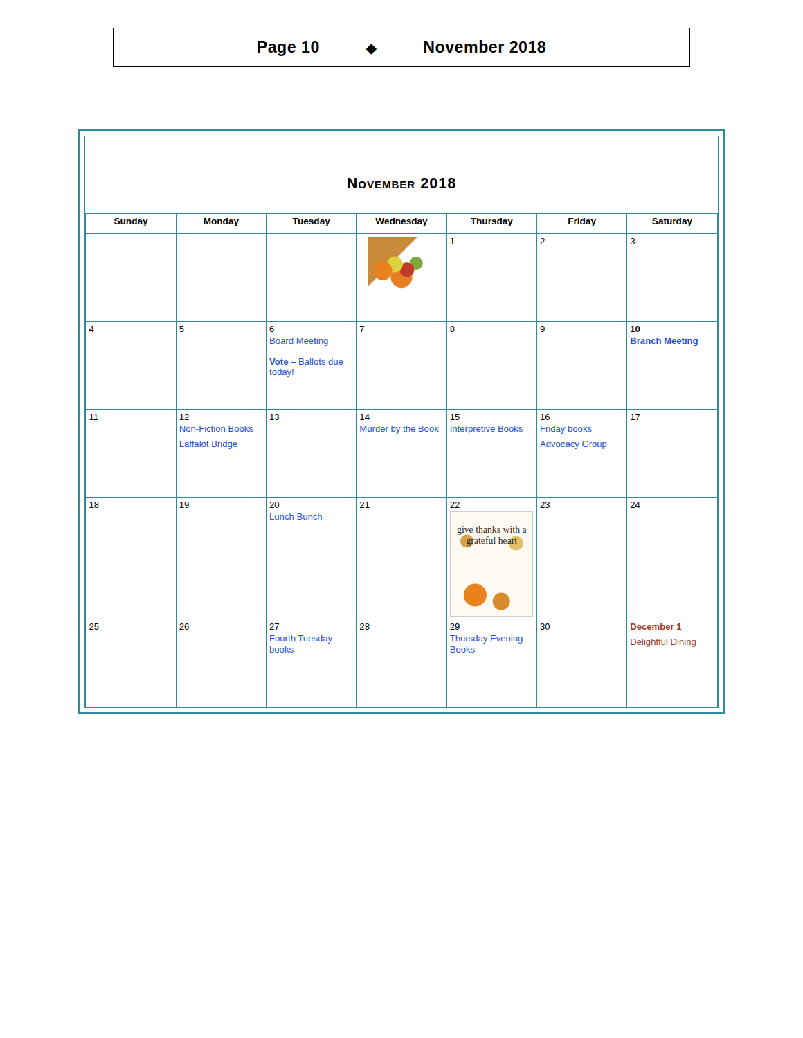Page 10 ◆ November 2018
November 2018
| Sunday | Monday | Tuesday | Wednesday | Thursday | Friday | Saturday |
| --- | --- | --- | --- | --- | --- | --- |
| | | | | 1 | 2 | 3 |
| 4 | 5 | 6 Board Meeting Vote – Ballots due today! | 7 | 8 | 9 | 10 Branch Meeting |
| 11 | 12 Non-Fiction Books Laffalot Bridge | 13 | 14 Murder by the Book | 15 Interpretive Books | 16 Friday books Advocacy Group | 17 |
| 18 | 19 | 20 Lunch Bunch | 21 | 22 | 23 | 24 |
| 25 | 26 | 27 Fourth Tuesday books | 28 | 29 Thursday Evening Books | 30 | December 1 Delightful Dining |